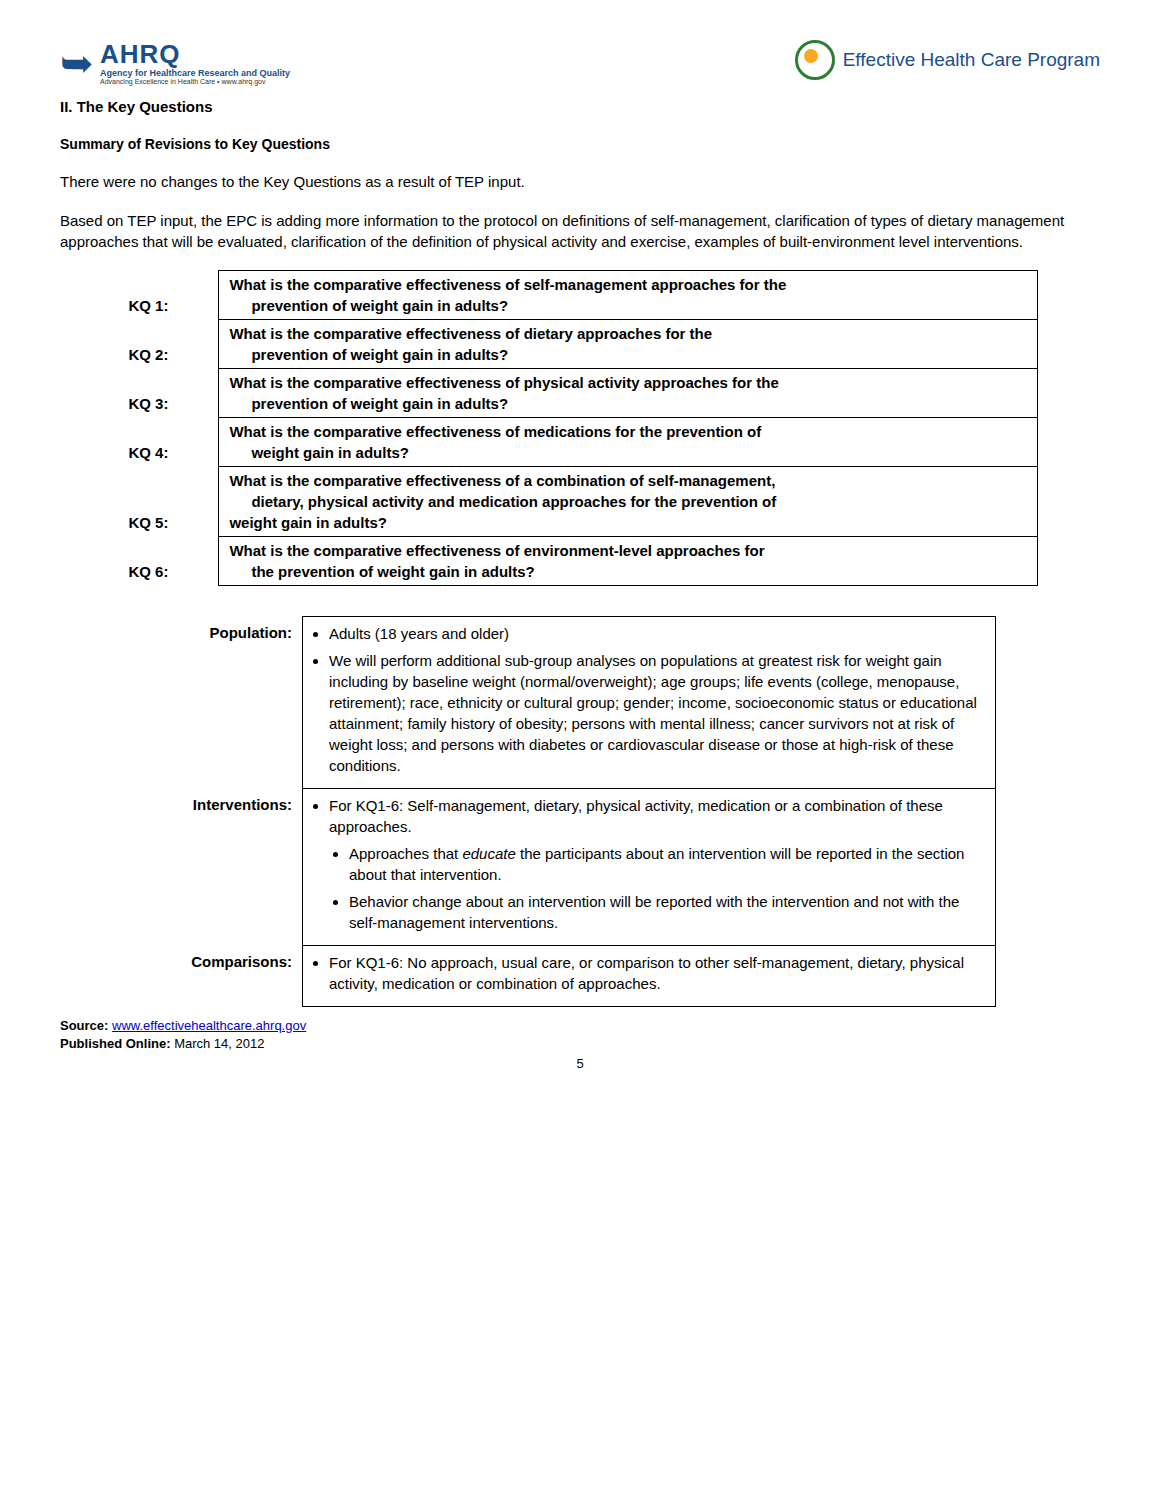➥
AHRQ
Agency for Healthcare Research and Quality
Advancing Excellence in Health Care • www.ahrq.gov
Effective Health Care Program
II. The Key Questions
Summary of Revisions to Key Questions
There were no changes to the Key Questions as a result of TEP input.
Based on TEP input, the EPC is adding more information to the protocol on definitions of self-management, clarification of types of dietary management approaches that will be evaluated, clarification of the definition of physical activity and exercise, examples of built-environment level interventions.
| KQ 1: | What is the comparative effectiveness of self-management approaches for the prevention of weight gain in adults? |
| KQ 2: | What is the comparative effectiveness of dietary approaches for the prevention of weight gain in adults? |
| KQ 3: | What is the comparative effectiveness of physical activity approaches for the prevention of weight gain in adults? |
| KQ 4: | What is the comparative effectiveness of medications for the prevention of weight gain in adults? |
| KQ 5: | What is the comparative effectiveness of a combination of self-management, dietary, physical activity and medication approaches for the prevention of weight gain in adults? |
| KQ 6: | What is the comparative effectiveness of environment-level approaches for the prevention of weight gain in adults? |
| Population: | Adults (18 years and older) We will perform additional sub-group analyses on populations at greatest risk for weight gain including by baseline weight (normal/overweight); age groups; life events (college, menopause, retirement); race, ethnicity or cultural group; gender; income, socioeconomic status or educational attainment; family history of obesity; persons with mental illness; cancer survivors not at risk of weight loss; and persons with diabetes or cardiovascular disease or those at high-risk of these conditions. |
| Interventions: | For KQ1-6: Self-management, dietary, physical activity, medication or a combination of these approaches. Approaches that educate the participants about an intervention will be reported in the section about that intervention. Behavior change about an intervention will be reported with the intervention and not with the self-management interventions. |
| Comparisons: | For KQ1-6: No approach, usual care, or comparison to other self-management, dietary, physical activity, medication or combination of approaches. |
Source: www.effectivehealthcare.ahrq.gov
Published Online: March 14, 2012
5